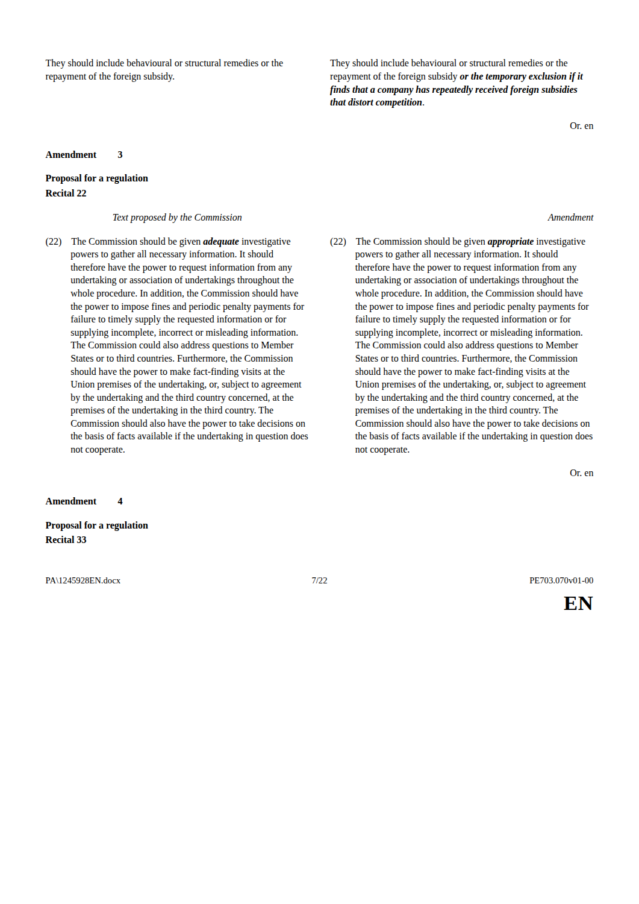They should include behavioural or structural remedies or the repayment of the foreign subsidy.
They should include behavioural or structural remedies or the repayment of the foreign subsidy or the temporary exclusion if it finds that a company has repeatedly received foreign subsidies that distort competition.
Or. en
Amendment3
Proposal for a regulation
Recital 22
Text proposed by the Commission
Amendment
(22) The Commission should be given adequate investigative powers to gather all necessary information. It should therefore have the power to request information from any undertaking or association of undertakings throughout the whole procedure. In addition, the Commission should have the power to impose fines and periodic penalty payments for failure to timely supply the requested information or for supplying incomplete, incorrect or misleading information. The Commission could also address questions to Member States or to third countries. Furthermore, the Commission should have the power to make fact-finding visits at the Union premises of the undertaking, or, subject to agreement by the undertaking and the third country concerned, at the premises of the undertaking in the third country. The Commission should also have the power to take decisions on the basis of facts available if the undertaking in question does not cooperate.
(22) The Commission should be given appropriate investigative powers to gather all necessary information. It should therefore have the power to request information from any undertaking or association of undertakings throughout the whole procedure. In addition, the Commission should have the power to impose fines and periodic penalty payments for failure to timely supply the requested information or for supplying incomplete, incorrect or misleading information. The Commission could also address questions to Member States or to third countries. Furthermore, the Commission should have the power to make fact-finding visits at the Union premises of the undertaking, or, subject to agreement by the undertaking and the third country concerned, at the premises of the undertaking in the third country. The Commission should also have the power to take decisions on the basis of facts available if the undertaking in question does not cooperate.
Or. en
Amendment4
Proposal for a regulation
Recital 33
PA\1245928EN.docx
7/22
PE703.070v01-00
EN